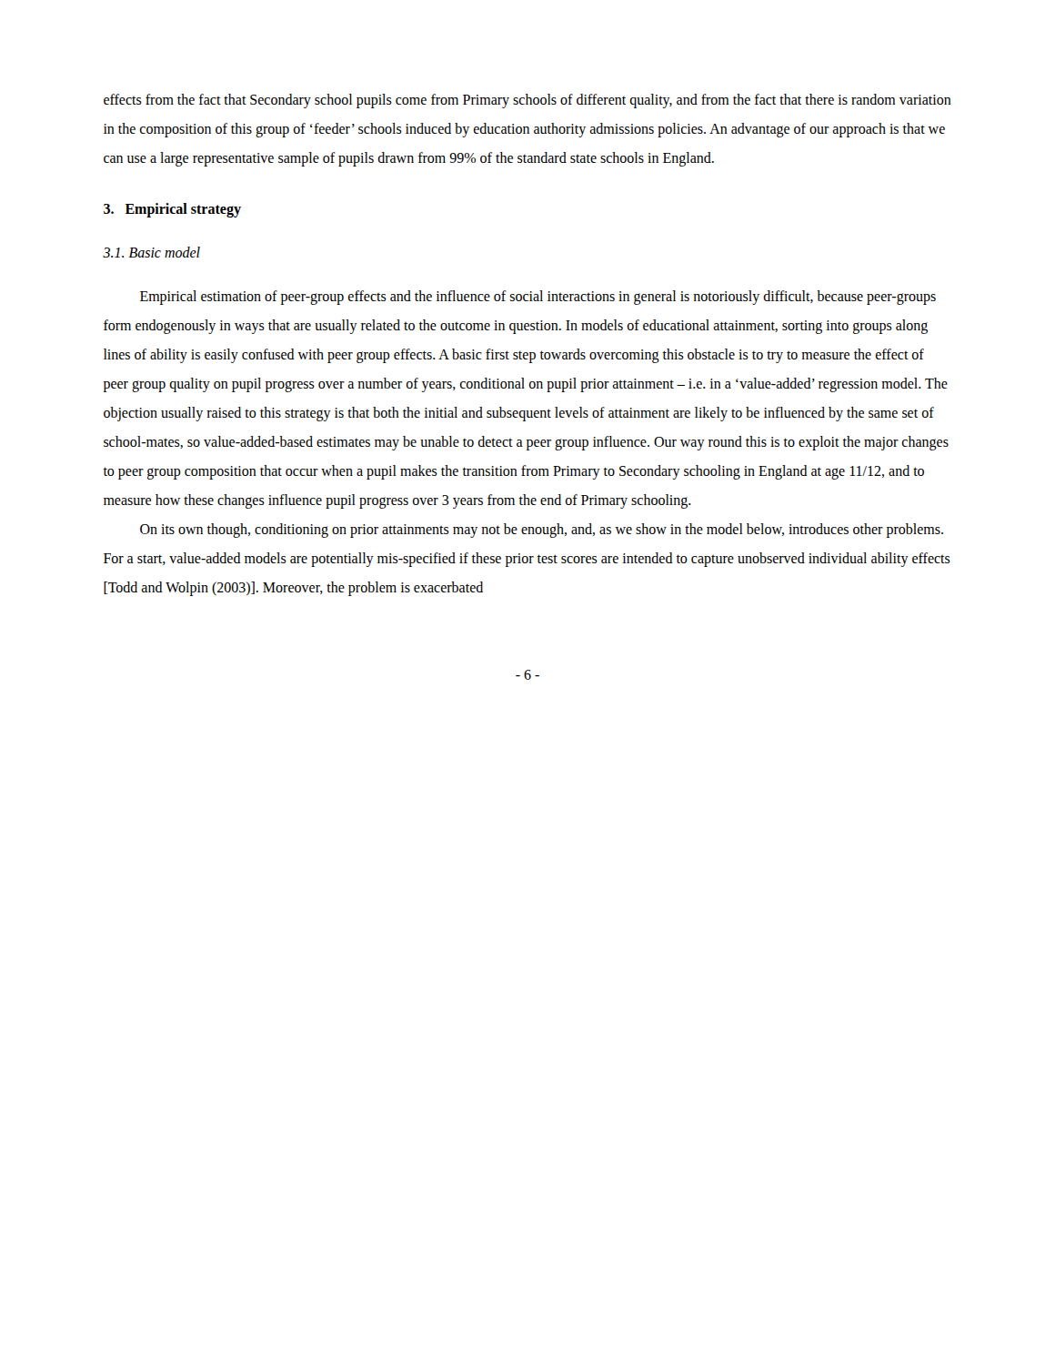effects from the fact that Secondary school pupils come from Primary schools of different quality, and from the fact that there is random variation in the composition of this group of ‘feeder’ schools induced by education authority admissions policies. An advantage of our approach is that we can use a large representative sample of pupils drawn from 99% of the standard state schools in England.
3. Empirical strategy
3.1. Basic model
Empirical estimation of peer-group effects and the influence of social interactions in general is notoriously difficult, because peer-groups form endogenously in ways that are usually related to the outcome in question. In models of educational attainment, sorting into groups along lines of ability is easily confused with peer group effects. A basic first step towards overcoming this obstacle is to try to measure the effect of peer group quality on pupil progress over a number of years, conditional on pupil prior attainment – i.e. in a ‘value-added’ regression model. The objection usually raised to this strategy is that both the initial and subsequent levels of attainment are likely to be influenced by the same set of school-mates, so value-added-based estimates may be unable to detect a peer group influence. Our way round this is to exploit the major changes to peer group composition that occur when a pupil makes the transition from Primary to Secondary schooling in England at age 11/12, and to measure how these changes influence pupil progress over 3 years from the end of Primary schooling.
On its own though, conditioning on prior attainments may not be enough, and, as we show in the model below, introduces other problems. For a start, value-added models are potentially mis-specified if these prior test scores are intended to capture unobserved individual ability effects [Todd and Wolpin (2003)]. Moreover, the problem is exacerbated
- 6 -